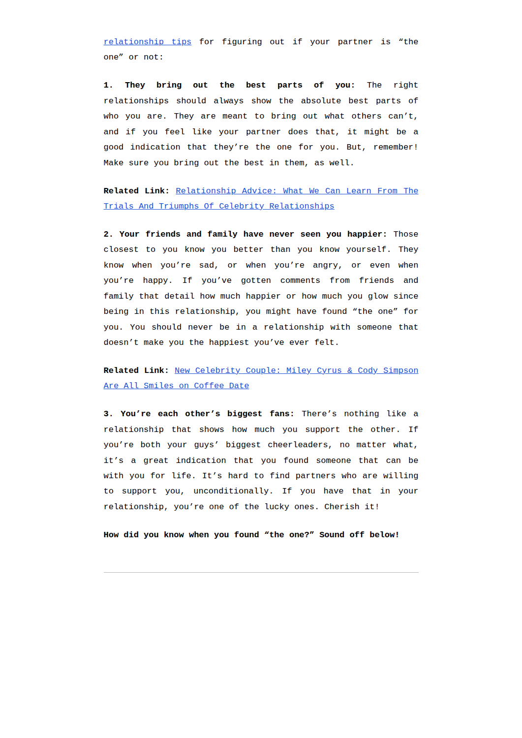relationship tips for figuring out if your partner is “the one” or not:
1. They bring out the best parts of you: The right relationships should always show the absolute best parts of who you are. They are meant to bring out what others can’t, and if you feel like your partner does that, it might be a good indication that they’re the one for you. But, remember! Make sure you bring out the best in them, as well.
Related Link: Relationship Advice: What We Can Learn From The Trials And Triumphs Of Celebrity Relationships
2. Your friends and family have never seen you happier: Those closest to you know you better than you know yourself. They know when you’re sad, or when you’re angry, or even when you’re happy. If you’ve gotten comments from friends and family that detail how much happier or how much you glow since being in this relationship, you might have found “the one” for you. You should never be in a relationship with someone that doesn’t make you the happiest you’ve ever felt.
Related Link: New Celebrity Couple: Miley Cyrus & Cody Simpson Are All Smiles on Coffee Date
3. You’re each other’s biggest fans: There’s nothing like a relationship that shows how much you support the other. If you’re both your guys’ biggest cheerleaders, no matter what, it’s a great indication that you found someone that can be with you for life. It’s hard to find partners who are willing to support you, unconditionally. If you have that in your relationship, you’re one of the lucky ones. Cherish it!
How did you know when you found “the one?” Sound off below!